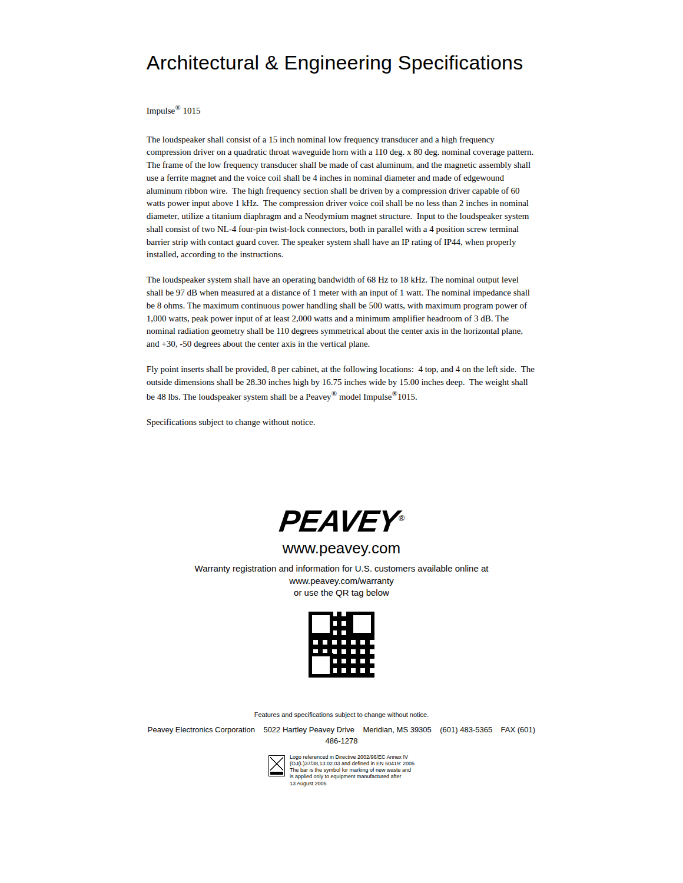Architectural & Engineering Specifications
Impulse® 1015
The loudspeaker shall consist of a 15 inch nominal low frequency transducer and a high frequency compression driver on a quadratic throat waveguide horn with a 110 deg. x 80 deg. nominal coverage pattern. The frame of the low frequency transducer shall be made of cast aluminum, and the magnetic assembly shall use a ferrite magnet and the voice coil shall be 4 inches in nominal diameter and made of edgewound aluminum ribbon wire. The high frequency section shall be driven by a compression driver capable of 60 watts power input above 1 kHz. The compression driver voice coil shall be no less than 2 inches in nominal diameter, utilize a titanium diaphragm and a Neodymium magnet structure. Input to the loudspeaker system shall consist of two NL-4 four-pin twist-lock connectors, both in parallel with a 4 position screw terminal barrier strip with contact guard cover. The speaker system shall have an IP rating of IP44, when properly installed, according to the instructions.
The loudspeaker system shall have an operating bandwidth of 68 Hz to 18 kHz. The nominal output level shall be 97 dB when measured at a distance of 1 meter with an input of 1 watt. The nominal impedance shall be 8 ohms. The maximum continuous power handling shall be 500 watts, with maximum program power of 1,000 watts, peak power input of at least 2,000 watts and a minimum amplifier headroom of 3 dB. The nominal radiation geometry shall be 110 degrees symmetrical about the center axis in the horizontal plane, and +30, -50 degrees about the center axis in the vertical plane.
Fly point inserts shall be provided, 8 per cabinet, at the following locations: 4 top, and 4 on the left side. The outside dimensions shall be 28.30 inches high by 16.75 inches wide by 15.00 inches deep. The weight shall be 48 lbs. The loudspeaker system shall be a Peavey® model Impulse®1015.
Specifications subject to change without notice.
PEAVEY®
www.peavey.com
Warranty registration and information for U.S. customers available online at
www.peavey.com/warranty
or use the QR tag below
Features and specifications subject to change without notice.
Peavey Electronics Corporation 5022 Hartley Peavey Drive Meridian, MS 39305 (601) 483-5365 FAX (601) 486-1278
Logo referenced in Directive 2002/96/EC Annex IV
(OJ(L)37/38,13.02.03 and defined in EN 50419: 2005
The bar is the symbol for marking of new waste and
is applied only to equipment manufactured after
13 August 2005